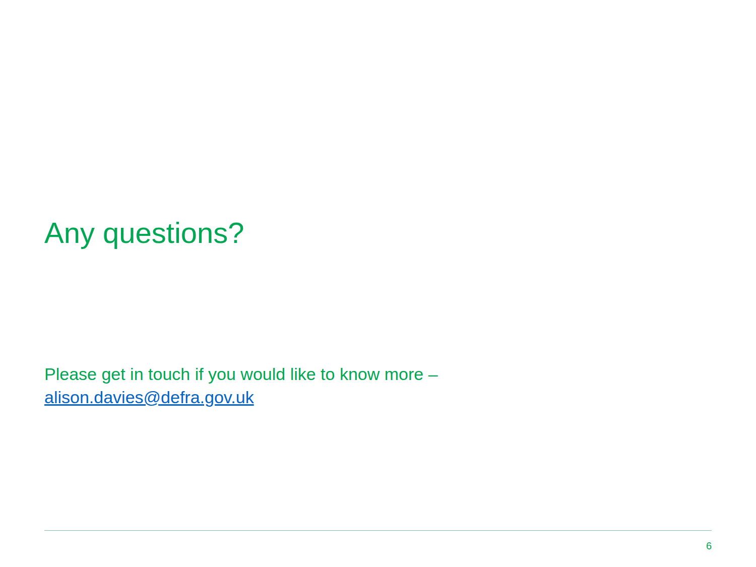Any questions?
Please get in touch if you would like to know more –
alison.davies@defra.gov.uk
6